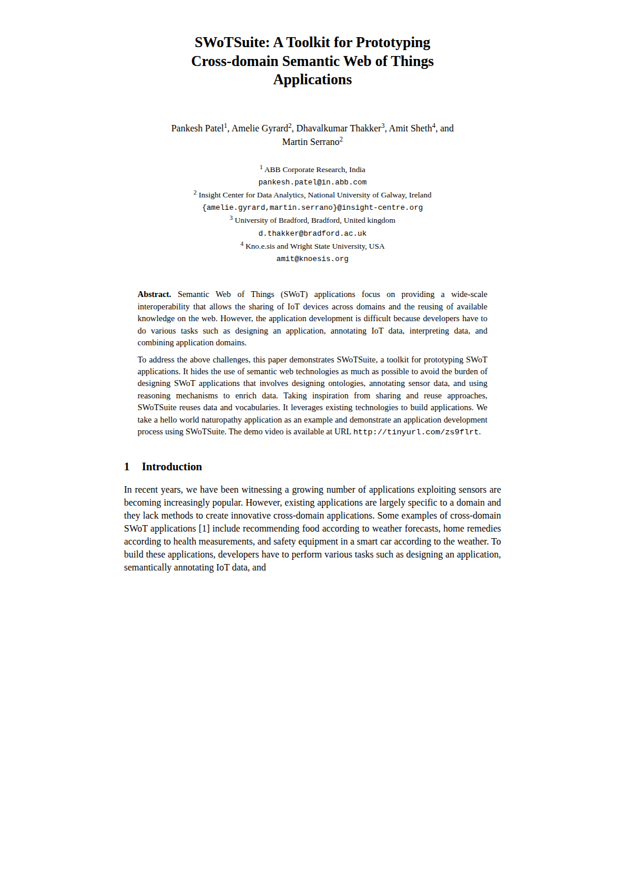SWoTSuite: A Toolkit for Prototyping
Cross-domain Semantic Web of Things
Applications
Pankesh Patel1, Amelie Gyrard2, Dhavalkumar Thakker3, Amit Sheth4, and
Martin Serrano2
1 ABB Corporate Research, India
pankesh.patel@in.abb.com
2 Insight Center for Data Analytics, National University of Galway, Ireland
{amelie.gyrard,martin.serrano}@insight-centre.org
3 University of Bradford, Bradford, United kingdom
d.thakker@bradford.ac.uk
4 Kno.e.sis and Wright State University, USA
amit@knoesis.org
Abstract. Semantic Web of Things (SWoT) applications focus on providing a wide-scale interoperability that allows the sharing of IoT devices across domains and the reusing of available knowledge on the web. However, the application development is difficult because developers have to do various tasks such as designing an application, annotating IoT data, interpreting data, and combining application domains.
To address the above challenges, this paper demonstrates SWoTSuite, a toolkit for prototyping SWoT applications. It hides the use of semantic web technologies as much as possible to avoid the burden of designing SWoT applications that involves designing ontologies, annotating sensor data, and using reasoning mechanisms to enrich data. Taking inspiration from sharing and reuse approaches, SWoTSuite reuses data and vocabularies. It leverages existing technologies to build applications. We take a hello world naturopathy application as an example and demonstrate an application development process using SWoTSuite. The demo video is available at URL http://tinyurl.com/zs9flrt.
1 Introduction
In recent years, we have been witnessing a growing number of applications exploiting sensors are becoming increasingly popular. However, existing applications are largely specific to a domain and they lack methods to create innovative cross-domain applications. Some examples of cross-domain SWoT applications [1] include recommending food according to weather forecasts, home remedies according to health measurements, and safety equipment in a smart car according to the weather. To build these applications, developers have to perform various tasks such as designing an application, semantically annotating IoT data, and